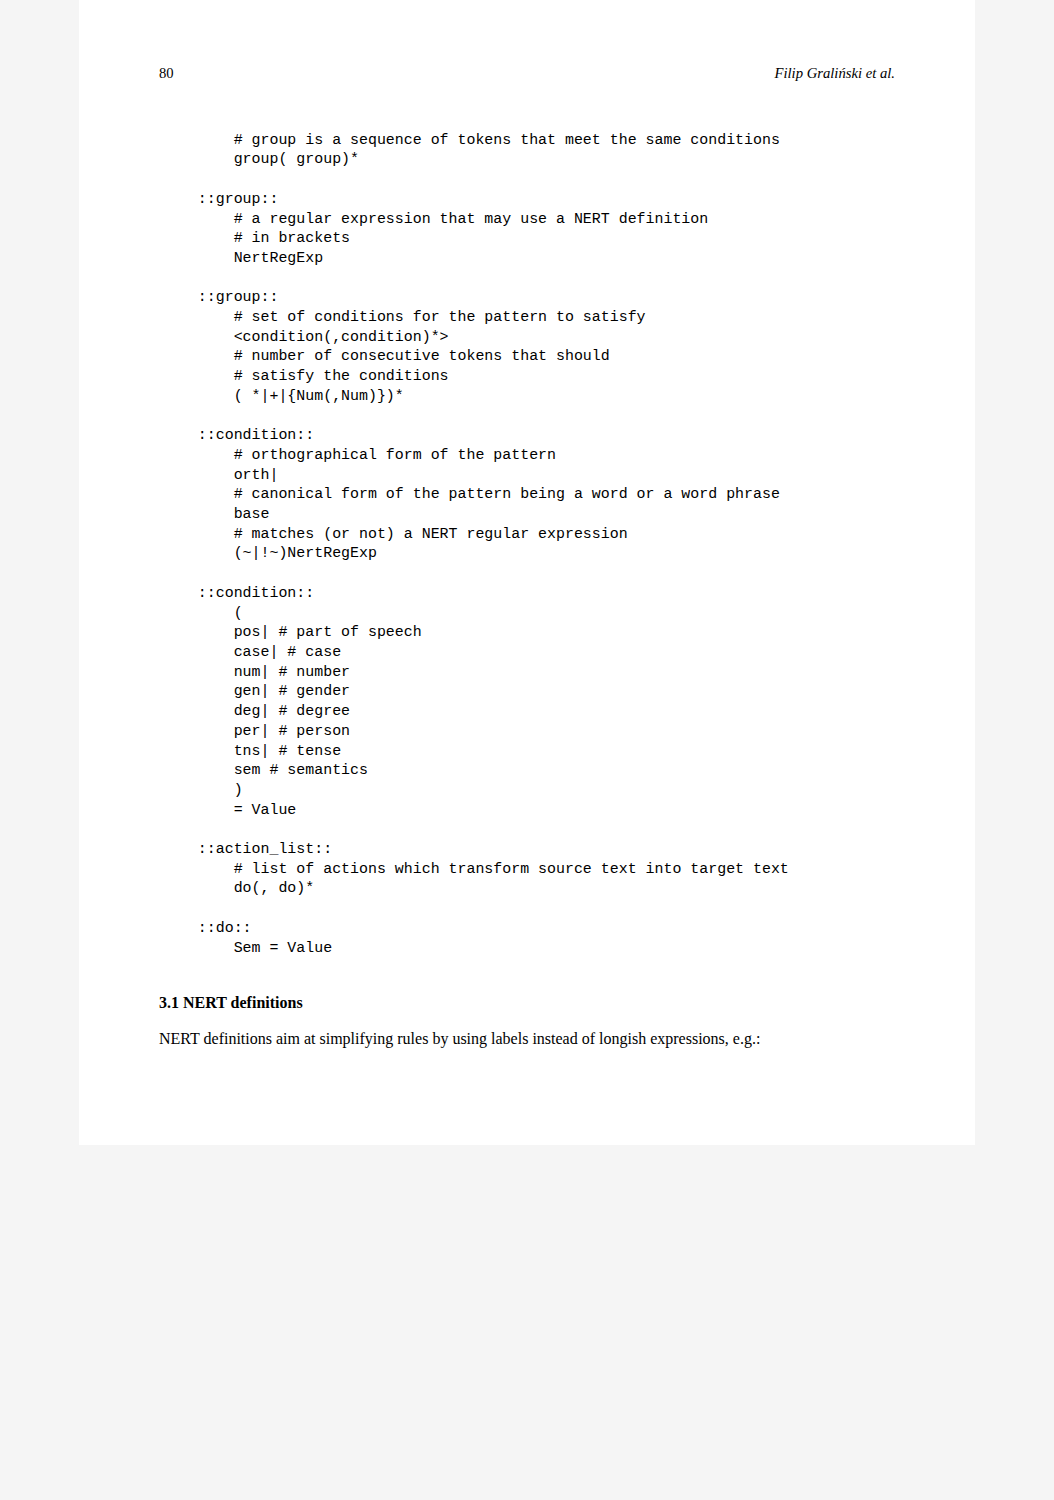80 Filip Graliński et al.
    # group is a sequence of tokens that meet the same conditions
    group( group)*

::group::
    # a regular expression that may use a NERT definition
    # in brackets
    NertRegExp

::group::
    # set of conditions for the pattern to satisfy
    <condition(,condition)*>
    # number of consecutive tokens that should
    # satisfy the conditions
    ( *|+|{Num(,Num)})*

::condition::
    # orthographical form of the pattern
    orth|
    # canonical form of the pattern being a word or a word phrase
    base
    # matches (or not) a NERT regular expression
    (~|!~)NertRegExp

::condition::
    (
    pos| # part of speech
    case| # case
    num| # number
    gen| # gender
    deg| # degree
    per| # person
    tns| # tense
    sem # semantics
    )
    = Value

::action_list::
    # list of actions which transform source text into target text
    do(, do)*

::do::
    Sem = Value
3.1 NERT definitions
NERT definitions aim at simplifying rules by using labels instead of longish expressions, e.g.: